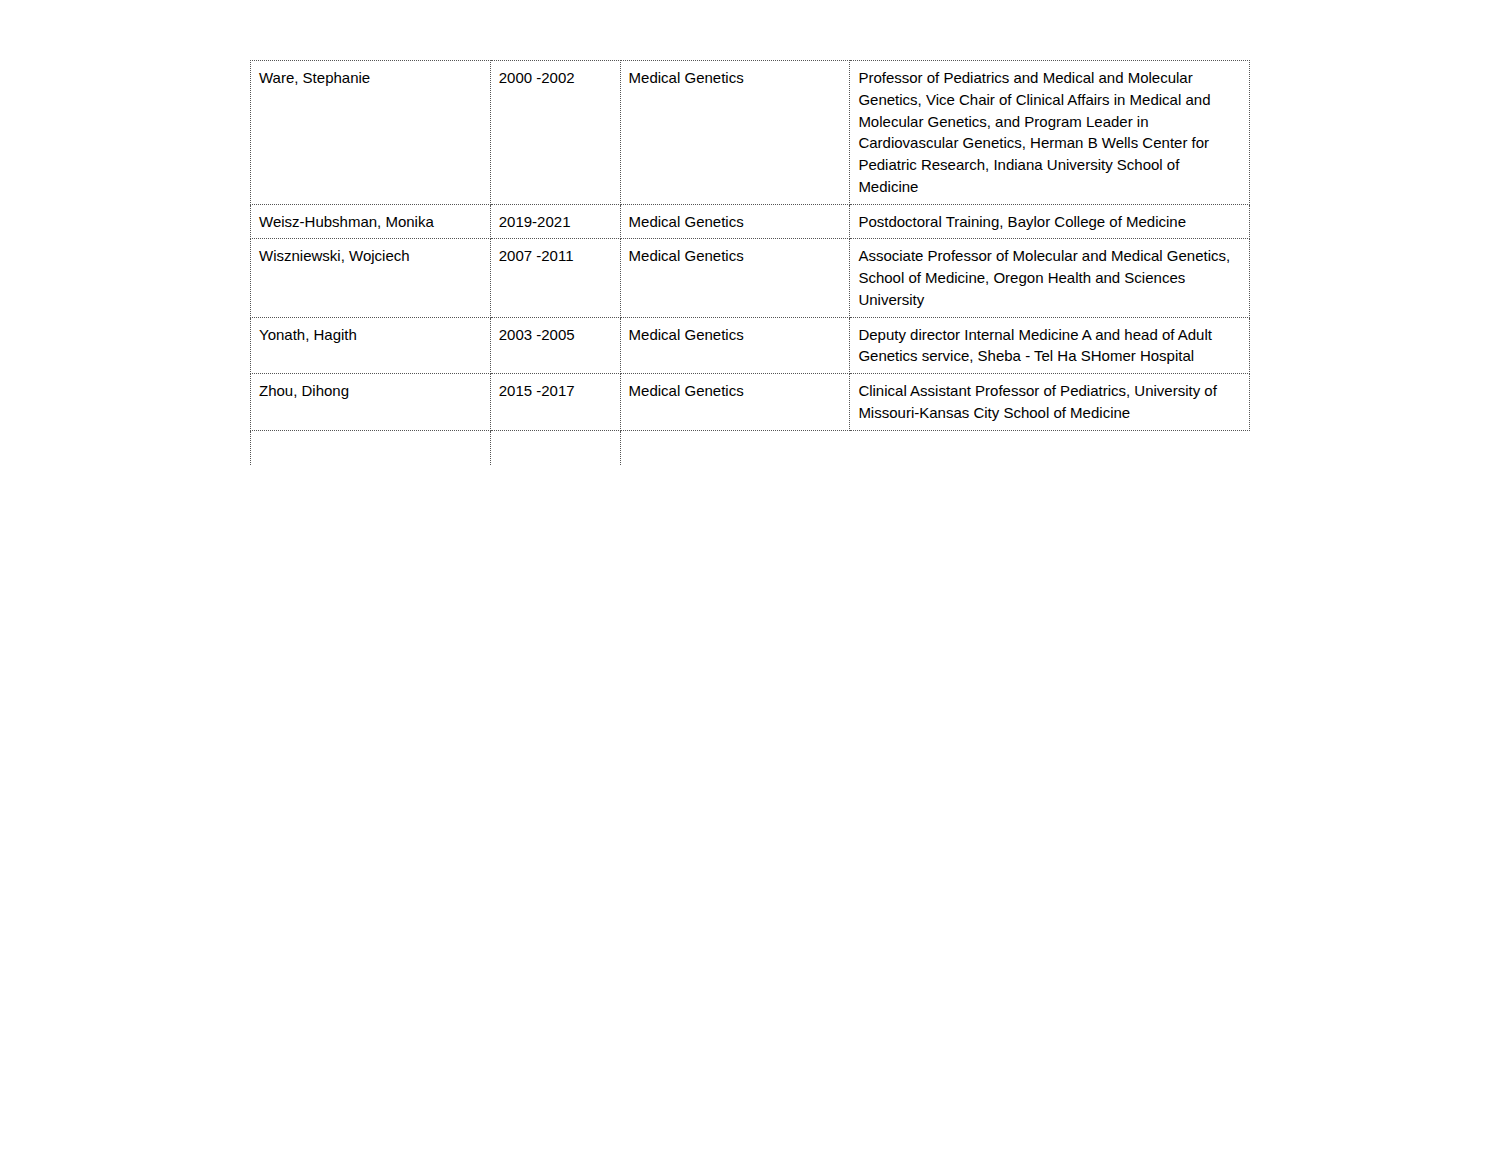| Ware, Stephanie | 2000 -2002 | Medical Genetics | Professor of Pediatrics and Medical and Molecular Genetics, Vice Chair of Clinical Affairs in Medical and Molecular Genetics, and Program Leader in Cardiovascular Genetics, Herman B Wells Center for Pediatric Research, Indiana University School of Medicine |
| Weisz-Hubshman, Monika | 2019-2021 | Medical Genetics | Postdoctoral Training, Baylor College of Medicine |
| Wiszniewski, Wojciech | 2007 -2011 | Medical Genetics | Associate Professor of Molecular and Medical Genetics, School of Medicine, Oregon Health and Sciences University |
| Yonath, Hagith | 2003 -2005 | Medical Genetics | Deputy director Internal Medicine A and head of Adult Genetics service, Sheba - Tel Ha SHomer Hospital |
| Zhou, Dihong | 2015 -2017 | Medical Genetics | Clinical Assistant Professor of Pediatrics, University of Missouri-Kansas City School of Medicine |